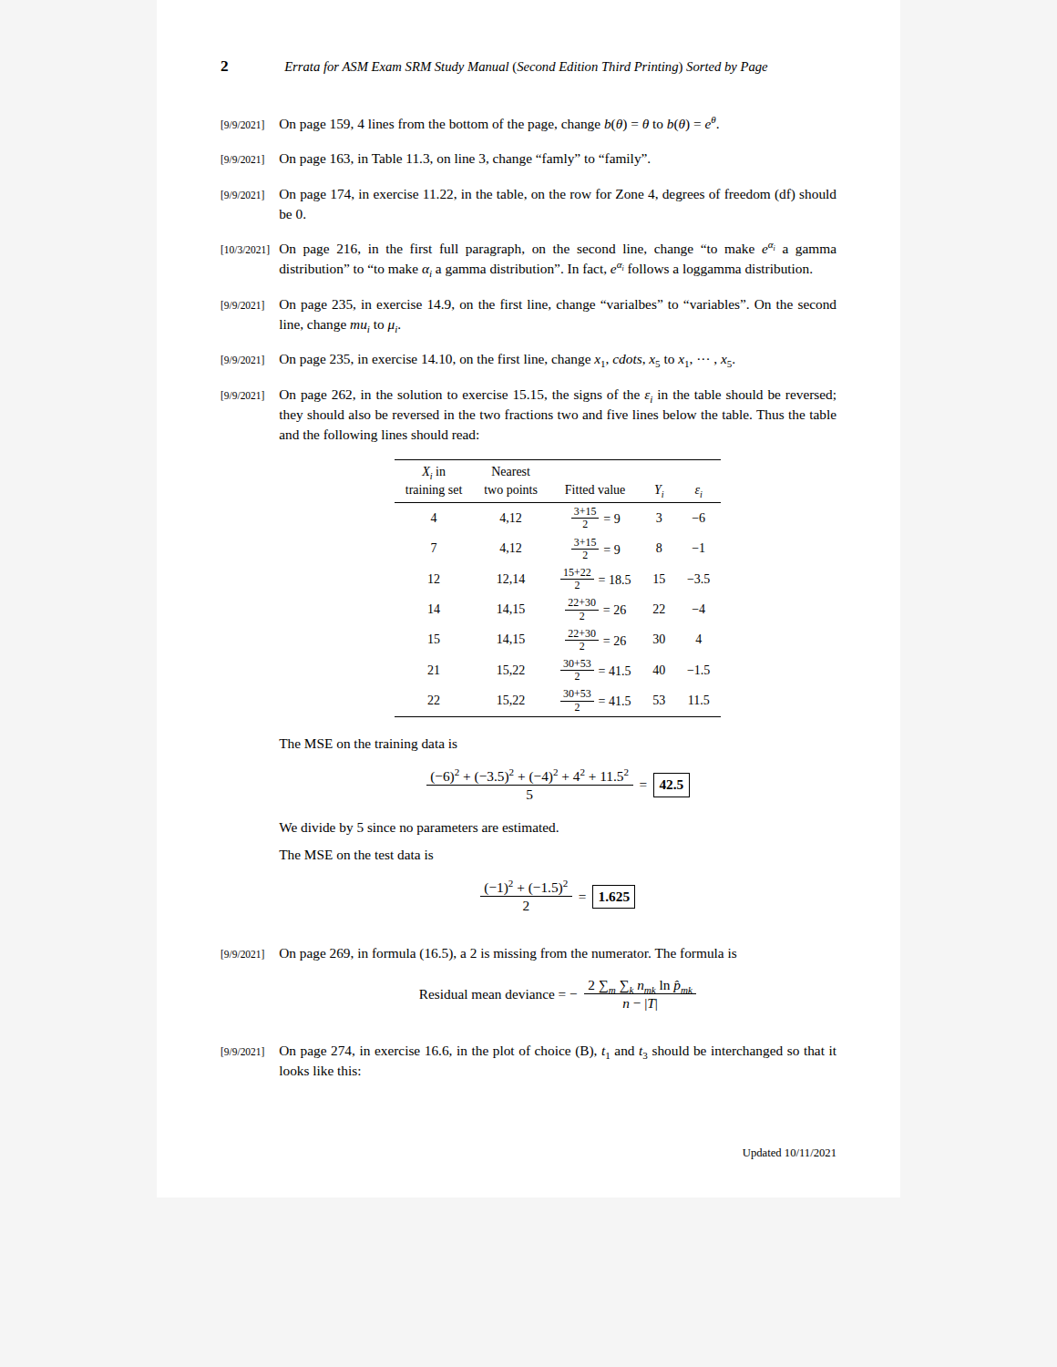2
Errata for ASM Exam SRM Study Manual (Second Edition Third Printing) Sorted by Page
[9/9/2021]
On page 159, 4 lines from the bottom of the page, change b(θ) = θ to b(θ) = eθ.
[9/9/2021]
On page 163, in Table 11.3, on line 3, change “famly” to “family”.
[9/9/2021]
On page 174, in exercise 11.22, in the table, on the row for Zone 4, degrees of freedom (df) should be 0.
[10/3/2021]
On page 216, in the first full paragraph, on the second line, change “to make eαi a gamma distribution” to “to make αi a gamma distribution”. In fact, eαi follows a loggamma distribution.
[9/9/2021]
On page 235, in exercise 14.9, on the first line, change “varialbes” to “variables”. On the second line, change mui to μi.
[9/9/2021]
On page 235, in exercise 14.10, on the first line, change x1, cdots, x5 to x1, ··· , x5.
[9/9/2021]
On page 262, in the solution to exercise 15.15, the signs of the εi in the table should be reversed; they should also be reversed in the two fractions two and five lines below the table. Thus the table and the following lines should read:
| X i in | Nearest | | | |
| --- | --- | --- | --- | --- |
| training set | two points | Fitted value | Y i | ε i |
| 4 | 4,12 | 3+15 2 = 9 | 3 | −6 |
| 7 | 4,12 | 3+15 2 = 9 | 8 | −1 |
| 12 | 12,14 | 15+22 2 = 18.5 | 15 | −3.5 |
| 14 | 14,15 | 22+30 2 = 26 | 22 | −4 |
| 15 | 14,15 | 22+30 2 = 26 | 30 | 4 |
| 21 | 15,22 | 30+53 2 = 41.5 | 40 | −1.5 |
| 22 | 15,22 | 30+53 2 = 41.5 | 53 | 11.5 |
The MSE on the training data is
(−6)2 + (−3.5)2 + (−4)2 + 42 + 11.52 5 = 42.5
We divide by 5 since no parameters are estimated.
The MSE on the test data is
(−1)2 + (−1.5)2 2 = 1.625
[9/9/2021]
On page 269, in formula (16.5), a 2 is missing from the numerator. The formula is
Residual mean deviance = − 2 ∑m ∑k nmk ln p̂mk n − |T|
[9/9/2021]
On page 274, in exercise 16.6, in the plot of choice (B), t1 and t3 should be interchanged so that it looks like this:
Updated 10/11/2021